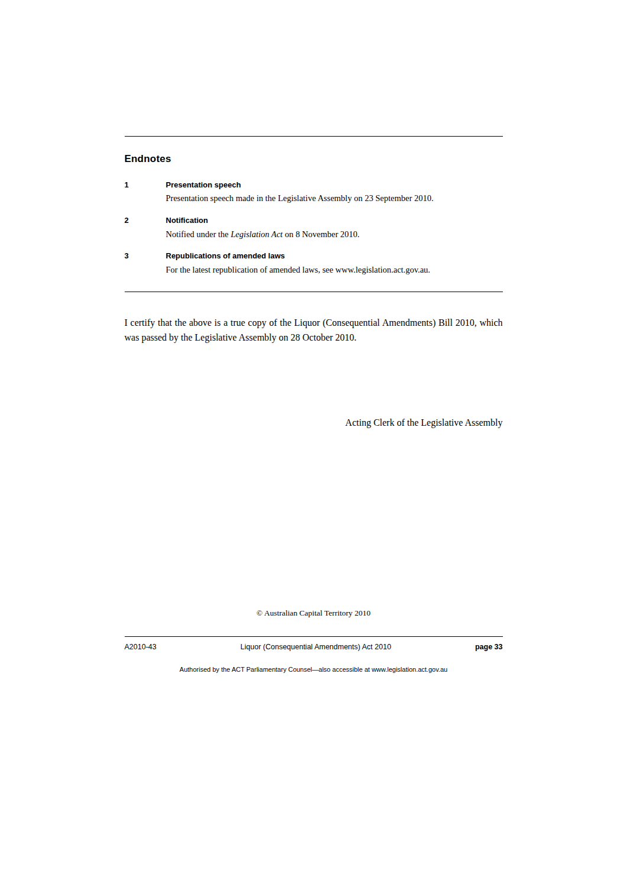Endnotes
1
Presentation speech
Presentation speech made in the Legislative Assembly on 23 September 2010.
2
Notification
Notified under the Legislation Act on 8 November 2010.
3
Republications of amended laws
For the latest republication of amended laws, see www.legislation.act.gov.au.
I certify that the above is a true copy of the Liquor (Consequential Amendments) Bill 2010, which was passed by the Legislative Assembly on 28 October 2010.
Acting Clerk of the Legislative Assembly
© Australian Capital Territory 2010
A2010-43
Liquor (Consequential Amendments) Act 2010
page 33
Authorised by the ACT Parliamentary Counsel—also accessible at www.legislation.act.gov.au